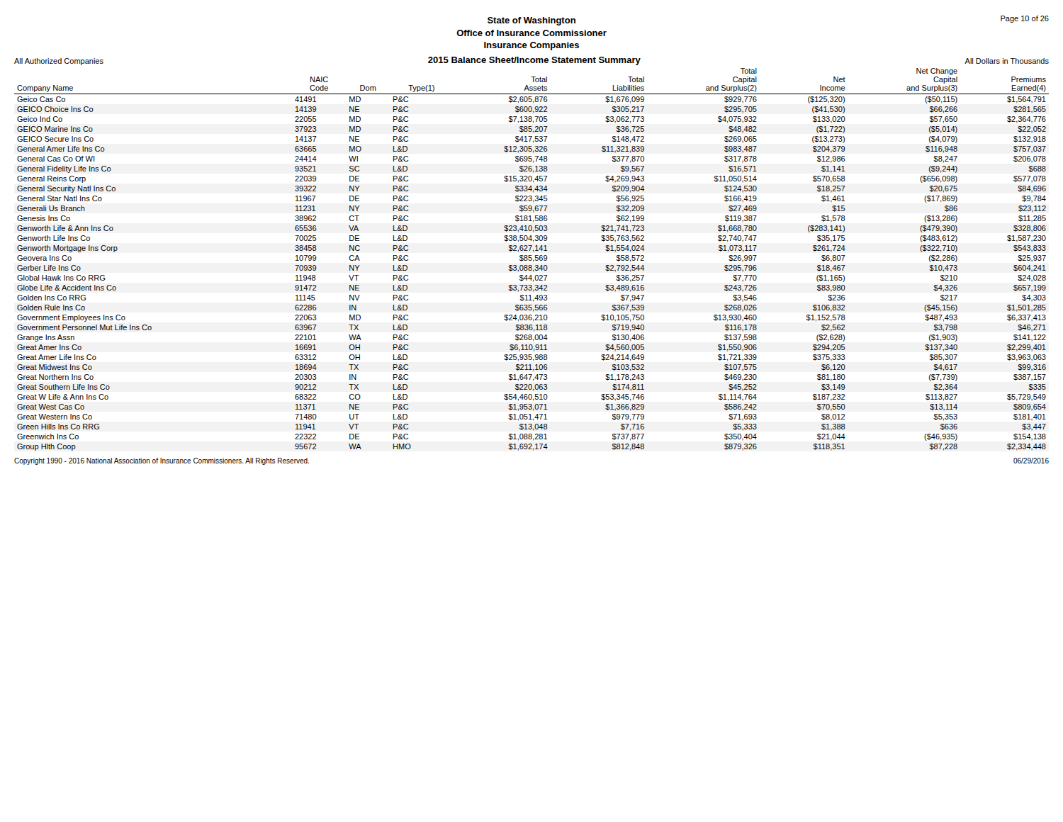Page 10 of 26
State of Washington
Office of Insurance Commissioner
Insurance Companies
All Authorized Companies
2015 Balance Sheet/Income Statement Summary
All Dollars in Thousands
| Company Name | NAIC Code | Dom | Type(1) | Total Assets | Total Liabilities | Total Capital and Surplus(2) | Net Income | Net Change Capital and Surplus(3) | Premiums Earned(4) |
| --- | --- | --- | --- | --- | --- | --- | --- | --- | --- |
| Geico Cas Co | 41491 | MD | P&C | $2,605,876 | $1,676,099 | $929,776 | ($125,320) | ($50,115) | $1,564,791 |
| GEICO Choice Ins Co | 14139 | NE | P&C | $600,922 | $305,217 | $295,705 | ($41,530) | $66,266 | $281,565 |
| Geico Ind Co | 22055 | MD | P&C | $7,138,705 | $3,062,773 | $4,075,932 | $133,020 | $57,650 | $2,364,776 |
| GEICO Marine Ins Co | 37923 | MD | P&C | $85,207 | $36,725 | $48,482 | ($1,722) | ($5,014) | $22,052 |
| GEICO Secure Ins Co | 14137 | NE | P&C | $417,537 | $148,472 | $269,065 | ($13,273) | ($4,079) | $132,918 |
| General Amer Life Ins Co | 63665 | MO | L&D | $12,305,326 | $11,321,839 | $983,487 | $204,379 | $116,948 | $757,037 |
| General Cas Co Of WI | 24414 | WI | P&C | $695,748 | $377,870 | $317,878 | $12,986 | $8,247 | $206,078 |
| General Fidelity Life Ins Co | 93521 | SC | L&D | $26,138 | $9,567 | $16,571 | $1,141 | ($9,244) | $688 |
| General Reins Corp | 22039 | DE | P&C | $15,320,457 | $4,269,943 | $11,050,514 | $570,658 | ($656,098) | $577,078 |
| General Security Natl Ins Co | 39322 | NY | P&C | $334,434 | $209,904 | $124,530 | $18,257 | $20,675 | $84,696 |
| General Star Natl Ins Co | 11967 | DE | P&C | $223,345 | $56,925 | $166,419 | $1,461 | ($17,869) | $9,784 |
| Generali Us Branch | 11231 | NY | P&C | $59,677 | $32,209 | $27,469 | $15 | $86 | $23,112 |
| Genesis Ins Co | 38962 | CT | P&C | $181,586 | $62,199 | $119,387 | $1,578 | ($13,286) | $11,285 |
| Genworth Life & Ann Ins Co | 65536 | VA | L&D | $23,410,503 | $21,741,723 | $1,668,780 | ($283,141) | ($479,390) | $328,806 |
| Genworth Life Ins Co | 70025 | DE | L&D | $38,504,309 | $35,763,562 | $2,740,747 | $35,175 | ($483,612) | $1,587,230 |
| Genworth Mortgage Ins Corp | 38458 | NC | P&C | $2,627,141 | $1,554,024 | $1,073,117 | $261,724 | ($322,710) | $543,833 |
| Geovera Ins Co | 10799 | CA | P&C | $85,569 | $58,572 | $26,997 | $6,807 | ($2,286) | $25,937 |
| Gerber Life Ins Co | 70939 | NY | L&D | $3,088,340 | $2,792,544 | $295,796 | $18,467 | $10,473 | $604,241 |
| Global Hawk Ins Co RRG | 11948 | VT | P&C | $44,027 | $36,257 | $7,770 | ($1,165) | $210 | $24,028 |
| Globe Life & Accident Ins Co | 91472 | NE | L&D | $3,733,342 | $3,489,616 | $243,726 | $83,980 | $4,326 | $657,199 |
| Golden Ins Co RRG | 11145 | NV | P&C | $11,493 | $7,947 | $3,546 | $236 | $217 | $4,303 |
| Golden Rule Ins Co | 62286 | IN | L&D | $635,566 | $367,539 | $268,026 | $106,832 | ($45,156) | $1,501,285 |
| Government Employees Ins Co | 22063 | MD | P&C | $24,036,210 | $10,105,750 | $13,930,460 | $1,152,578 | $487,493 | $6,337,413 |
| Government Personnel Mut Life Ins Co | 63967 | TX | L&D | $836,118 | $719,940 | $116,178 | $2,562 | $3,798 | $46,271 |
| Grange Ins Assn | 22101 | WA | P&C | $268,004 | $130,406 | $137,598 | ($2,628) | ($1,903) | $141,122 |
| Great Amer Ins Co | 16691 | OH | P&C | $6,110,911 | $4,560,005 | $1,550,906 | $294,205 | $137,340 | $2,299,401 |
| Great Amer Life Ins Co | 63312 | OH | L&D | $25,935,988 | $24,214,649 | $1,721,339 | $375,333 | $85,307 | $3,963,063 |
| Great Midwest Ins Co | 18694 | TX | P&C | $211,106 | $103,532 | $107,575 | $6,120 | $4,617 | $99,316 |
| Great Northern Ins Co | 20303 | IN | P&C | $1,647,473 | $1,178,243 | $469,230 | $81,180 | ($7,739) | $387,157 |
| Great Southern Life Ins Co | 90212 | TX | L&D | $220,063 | $174,811 | $45,252 | $3,149 | $2,364 | $335 |
| Great W Life & Ann Ins Co | 68322 | CO | L&D | $54,460,510 | $53,345,746 | $1,114,764 | $187,232 | $113,827 | $5,729,549 |
| Great West Cas Co | 11371 | NE | P&C | $1,953,071 | $1,366,829 | $586,242 | $70,550 | $13,114 | $809,654 |
| Great Western Ins Co | 71480 | UT | L&D | $1,051,471 | $979,779 | $71,693 | $8,012 | $5,353 | $181,401 |
| Green Hills Ins Co RRG | 11941 | VT | P&C | $13,048 | $7,716 | $5,333 | $1,388 | $636 | $3,447 |
| Greenwich Ins Co | 22322 | DE | P&C | $1,088,281 | $737,877 | $350,404 | $21,044 | ($46,935) | $154,138 |
| Group Hlth Coop | 95672 | WA | HMO | $1,692,174 | $812,848 | $879,326 | $118,351 | $87,228 | $2,334,448 |
Copyright 1990 - 2016 National Association of Insurance Commissioners. All Rights Reserved.
06/29/2016